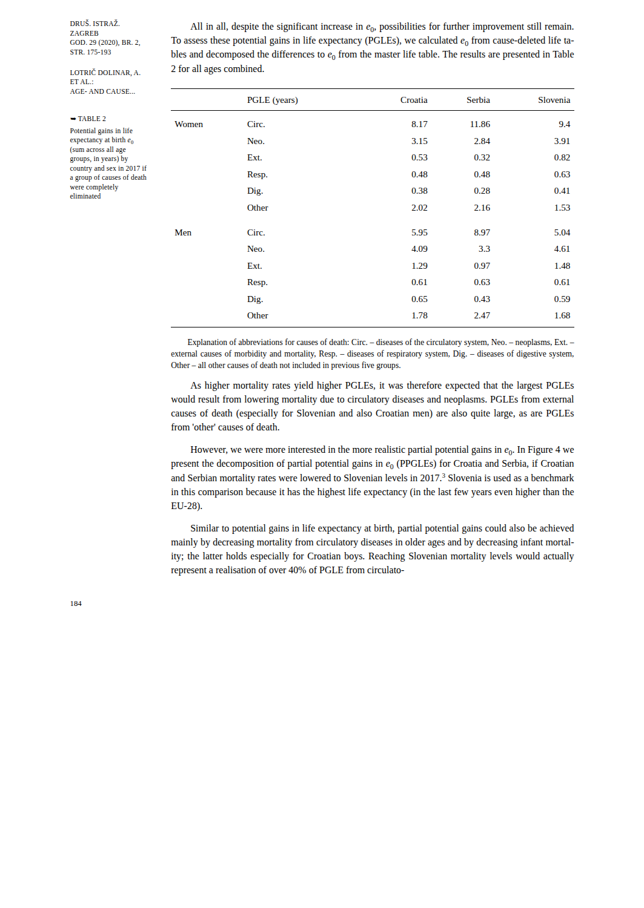DRUŠ. ISTRAŽ. ZAGREB
GOD. 29 (2020), BR. 2,
STR. 175-193
LOTRIČ DOLINAR, A.
ET AL.:
AGE- AND CAUSE...
➥ TABLE 2 Potential gains in life expectancy at birth e 0 (sum across all age groups, in years) by country and sex in 2017 if a group of causes of death were completely eliminated
All in all, despite the significant increase in e 0, possibilities for further improvement still remain. To assess these potential gains in life expectancy (PGLEs), we calculated e 0 from cause-deleted life tables and decomposed the differences to e 0 from the master life table. The results are presented in Table 2 for all ages combined.
| | PGLE (years) | Croatia | Serbia | Slovenia |
| --- | --- | --- | --- | --- |
| Women | Circ. | 8.17 | 11.86 | 9.4 |
| | Neo. | 3.15 | 2.84 | 3.91 |
| | Ext. | 0.53 | 0.32 | 0.82 |
| | Resp. | 0.48 | 0.48 | 0.63 |
| | Dig. | 0.38 | 0.28 | 0.41 |
| | Other | 2.02 | 2.16 | 1.53 |
| Men | Circ. | 5.95 | 8.97 | 5.04 |
| | Neo. | 4.09 | 3.3 | 4.61 |
| | Ext. | 1.29 | 0.97 | 1.48 |
| | Resp. | 0.61 | 0.63 | 0.61 |
| | Dig. | 0.65 | 0.43 | 0.59 |
| | Other | 1.78 | 2.47 | 1.68 |
Explanation of abbreviations for causes of death: Circ. – diseases of the circulatory system, Neo. – neoplasms, Ext. – external causes of morbidity and mortality, Resp. – diseases of respiratory system, Dig. – diseases of digestive system, Other – all other causes of death not included in previous five groups.
As higher mortality rates yield higher PGLEs, it was therefore expected that the largest PGLEs would result from lowering mortality due to circulatory diseases and neoplasms. PGLEs from external causes of death (especially for Slovenian and also Croatian men) are also quite large, as are PGLEs from 'other' causes of death.
However, we were more interested in the more realistic partial potential gains in e 0. In Figure 4 we present the decomposition of partial potential gains in e 0 (PPGLEs) for Croatia and Serbia, if Croatian and Serbian mortality rates were lowered to Slovenian levels in 2017.3 Slovenia is used as a benchmark in this comparison because it has the highest life expectancy (in the last few years even higher than the EU-28).
Similar to potential gains in life expectancy at birth, partial potential gains could also be achieved mainly by decreasing mortality from circulatory diseases in older ages and by decreasing infant mortality; the latter holds especially for Croatian boys. Reaching Slovenian mortality levels would actually represent a realisation of over 40% of PGLE from circulato-
184